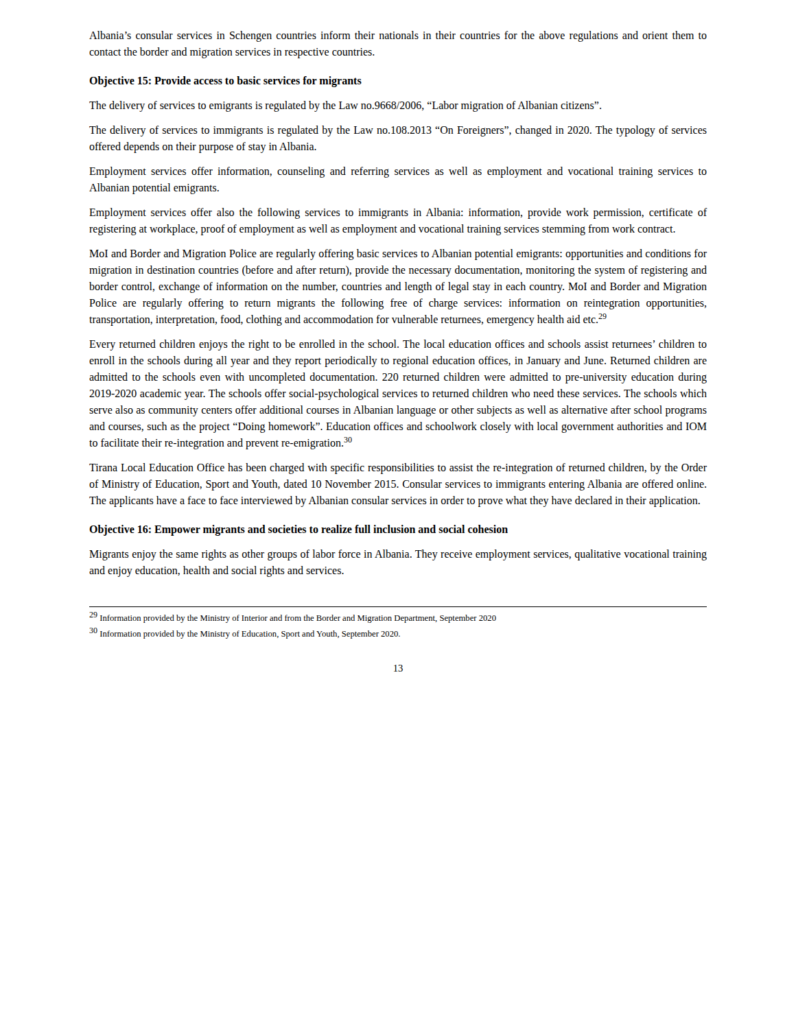Albania’s consular services in Schengen countries inform their nationals in their countries for the above regulations and orient them to contact the border and migration services in respective countries.
Objective 15: Provide access to basic services for migrants
The delivery of services to emigrants is regulated by the Law no.9668/2006, “Labor migration of Albanian citizens”.
The delivery of services to immigrants is regulated by the Law no.108.2013 “On Foreigners”, changed in 2020. The typology of services offered depends on their purpose of stay in Albania.
Employment services offer information, counseling and referring services as well as employment and vocational training services to Albanian potential emigrants.
Employment services offer also the following services to immigrants in Albania: information, provide work permission, certificate of registering at workplace, proof of employment as well as employment and vocational training services stemming from work contract.
MoI and Border and Migration Police are regularly offering basic services to Albanian potential emigrants: opportunities and conditions for migration in destination countries (before and after return), provide the necessary documentation, monitoring the system of registering and border control, exchange of information on the number, countries and length of legal stay in each country. MoI and Border and Migration Police are regularly offering to return migrants the following free of charge services: information on reintegration opportunities, transportation, interpretation, food, clothing and accommodation for vulnerable returnees, emergency health aid etc.29
Every returned children enjoys the right to be enrolled in the school. The local education offices and schools assist returnees’ children to enroll in the schools during all year and they report periodically to regional education offices, in January and June. Returned children are admitted to the schools even with uncompleted documentation. 220 returned children were admitted to pre-university education during 2019-2020 academic year. The schools offer social-psychological services to returned children who need these services. The schools which serve also as community centers offer additional courses in Albanian language or other subjects as well as alternative after school programs and courses, such as the project “Doing homework”. Education offices and schoolwork closely with local government authorities and IOM to facilitate their re-integration and prevent re-emigration.30
Tirana Local Education Office has been charged with specific responsibilities to assist the re-integration of returned children, by the Order of Ministry of Education, Sport and Youth, dated 10 November 2015. Consular services to immigrants entering Albania are offered online. The applicants have a face to face interviewed by Albanian consular services in order to prove what they have declared in their application.
Objective 16: Empower migrants and societies to realize full inclusion and social cohesion
Migrants enjoy the same rights as other groups of labor force in Albania. They receive employment services, qualitative vocational training and enjoy education, health and social rights and services.
29 Information provided by the Ministry of Interior and from the Border and Migration Department, September 2020
30 Information provided by the Ministry of Education, Sport and Youth, September 2020.
13